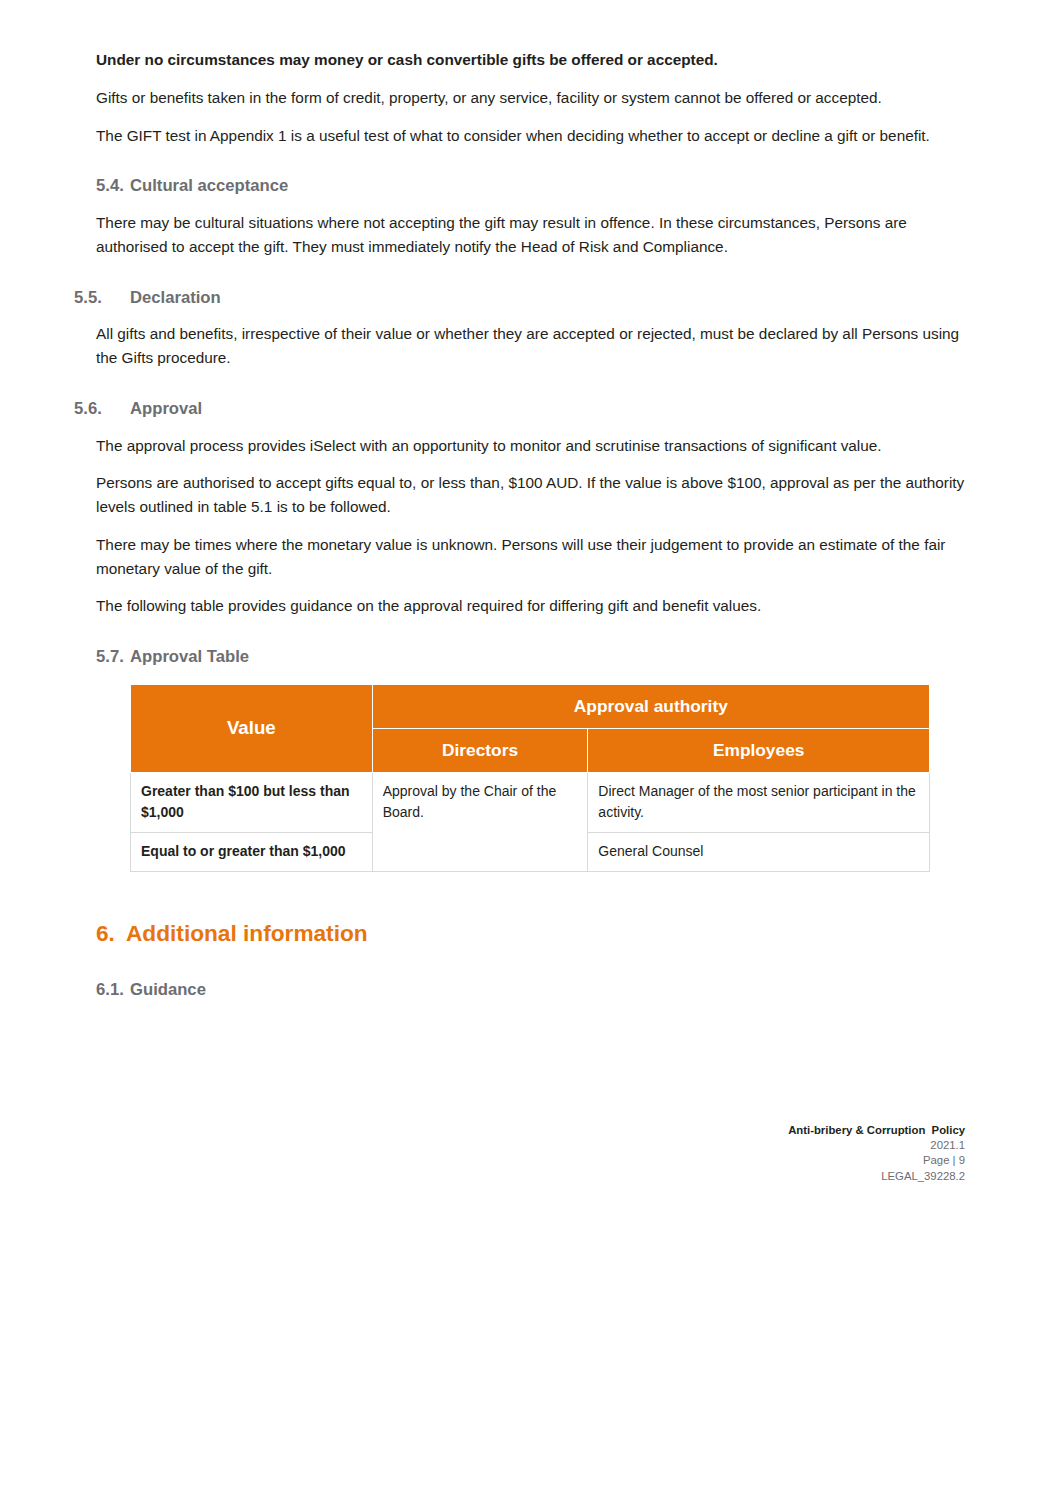Under no circumstances may money or cash convertible gifts be offered or accepted.
Gifts or benefits taken in the form of credit, property, or any service, facility or system cannot be offered or accepted.
The GIFT test in Appendix 1 is a useful test of what to consider when deciding whether to accept or decline a gift or benefit.
5.4. Cultural acceptance
There may be cultural situations where not accepting the gift may result in offence. In these circumstances, Persons are authorised to accept the gift. They must immediately notify the Head of Risk and Compliance.
5.5. Declaration
All gifts and benefits, irrespective of their value or whether they are accepted or rejected, must be declared by all Persons using the Gifts procedure.
5.6. Approval
The approval process provides iSelect with an opportunity to monitor and scrutinise transactions of significant value.
Persons are authorised to accept gifts equal to, or less than, $100 AUD. If the value is above $100, approval as per the authority levels outlined in table 5.1 is to be followed.
There may be times where the monetary value is unknown. Persons will use their judgement to provide an estimate of the fair monetary value of the gift.
The following table provides guidance on the approval required for differing gift and benefit values.
5.7. Approval Table
| Value | Approval authority |
| --- | --- |
| Directors | Employees |
| Greater than $100 but less than $1,000 | Approval by the Chair of the Board. | Direct Manager of the most senior participant in the activity. |
| Equal to or greater than $1,000 | General Counsel |
6. Additional information
6.1. Guidance
Anti-bribery & Corruption Policy
2021.1
Page | 9
LEGAL_39228.2